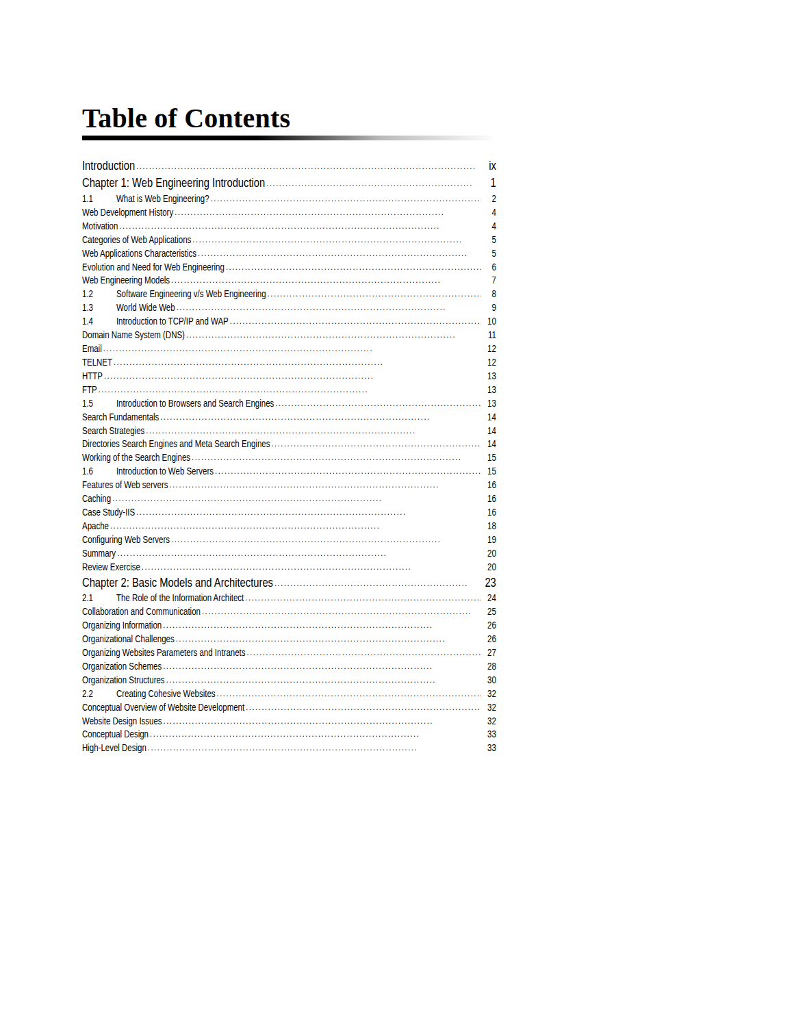Table of Contents
Introduction ........................................................................................................... ix
Chapter 1: Web Engineering Introduction ................................................................. 1
1.1 What is Web Engineering? ..................................................................................................... 2
Web Development History ..................................................................................... 4
Motivation ..................................................................................................... 4
Categories of Web Applications ..................................................................................... 5
Web Applications Characteristics ..................................................................................... 5
Evolution and Need for Web Engineering ..................................................................................... 6
Web Engineering Models ..................................................................................... 7
1.2 Software Engineering v/s Web Engineering ..................................................................................... 8
1.3 World Wide Web ..................................................................................... 9
1.4 Introduction to TCP/IP and WAP ..................................................................................... 10
Domain Name System (DNS) ..................................................................................... 11
Email ..................................................................................... 12
TELNET ..................................................................................... 12
HTTP ..................................................................................... 13
FTP ..................................................................................... 13
1.5 Introduction to Browsers and Search Engines ..................................................................................... 13
Search Fundamentals ..................................................................................... 14
Search Strategies ..................................................................................... 14
Directories Search Engines and Meta Search Engines ..................................................................................... 14
Working of the Search Engines ..................................................................................... 15
1.6 Introduction to Web Servers ..................................................................................... 15
Features of Web servers ..................................................................................... 16
Caching ..................................................................................... 16
Case Study-IIS ..................................................................................... 16
Apache ..................................................................................... 18
Configuring Web Servers ..................................................................................... 19
Summary ..................................................................................... 20
Review Exercise ..................................................................................... 20
Chapter 2: Basic Models and Architectures ............................................................. 23
2.1 The Role of the Information Architect ..................................................................................... 24
Collaboration and Communication ..................................................................................... 25
Organizing Information ..................................................................................... 26
Organizational Challenges ..................................................................................... 26
Organizing Websites Parameters and Intranets ..................................................................................... 27
Organization Schemes ..................................................................................... 28
Organization Structures ..................................................................................... 30
2.2 Creating Cohesive Websites ..................................................................................... 32
Conceptual Overview of Website Development ..................................................................................... 32
Website Design Issues ..................................................................................... 32
Conceptual Design ..................................................................................... 33
High-Level Design ..................................................................................... 33